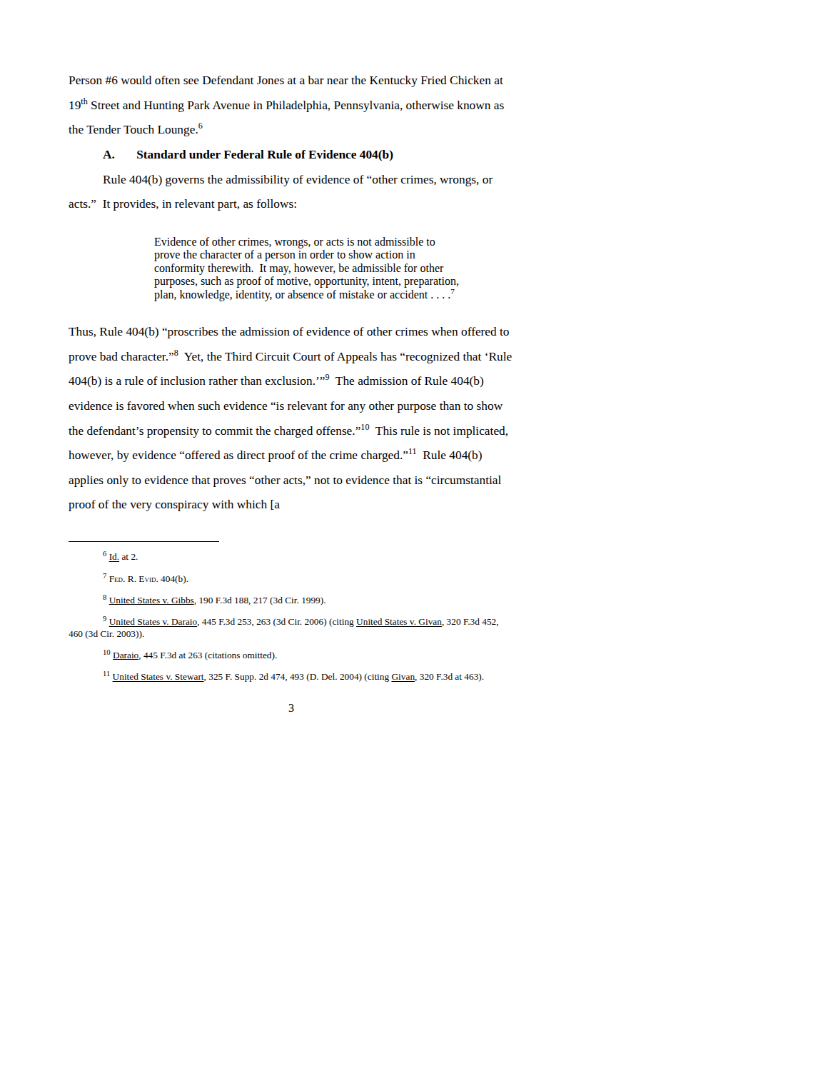Person #6 would often see Defendant Jones at a bar near the Kentucky Fried Chicken at 19th Street and Hunting Park Avenue in Philadelphia, Pennsylvania, otherwise known as the Tender Touch Lounge.6
A. Standard under Federal Rule of Evidence 404(b)
Rule 404(b) governs the admissibility of evidence of “other crimes, wrongs, or acts.” It provides, in relevant part, as follows:
Evidence of other crimes, wrongs, or acts is not admissible to prove the character of a person in order to show action in conformity therewith. It may, however, be admissible for other purposes, such as proof of motive, opportunity, intent, preparation, plan, knowledge, identity, or absence of mistake or accident . . . .7
Thus, Rule 404(b) “proscribes the admission of evidence of other crimes when offered to prove bad character.”8 Yet, the Third Circuit Court of Appeals has “recognized that ‘Rule 404(b) is a rule of inclusion rather than exclusion.’”9 The admission of Rule 404(b) evidence is favored when such evidence “is relevant for any other purpose than to show the defendant’s propensity to commit the charged offense.”10 This rule is not implicated, however, by evidence “offered as direct proof of the crime charged.”11 Rule 404(b) applies only to evidence that proves “other acts,” not to evidence that is “circumstantial proof of the very conspiracy with which [a
6 Id. at 2.
7 Fed. R. Evid. 404(b).
8 United States v. Gibbs, 190 F.3d 188, 217 (3d Cir. 1999).
9 United States v. Daraio, 445 F.3d 253, 263 (3d Cir. 2006) (citing United States v. Givan, 320 F.3d 452, 460 (3d Cir. 2003)).
10 Daraio, 445 F.3d at 263 (citations omitted).
11 United States v. Stewart, 325 F. Supp. 2d 474, 493 (D. Del. 2004) (citing Givan, 320 F.3d at 463).
3